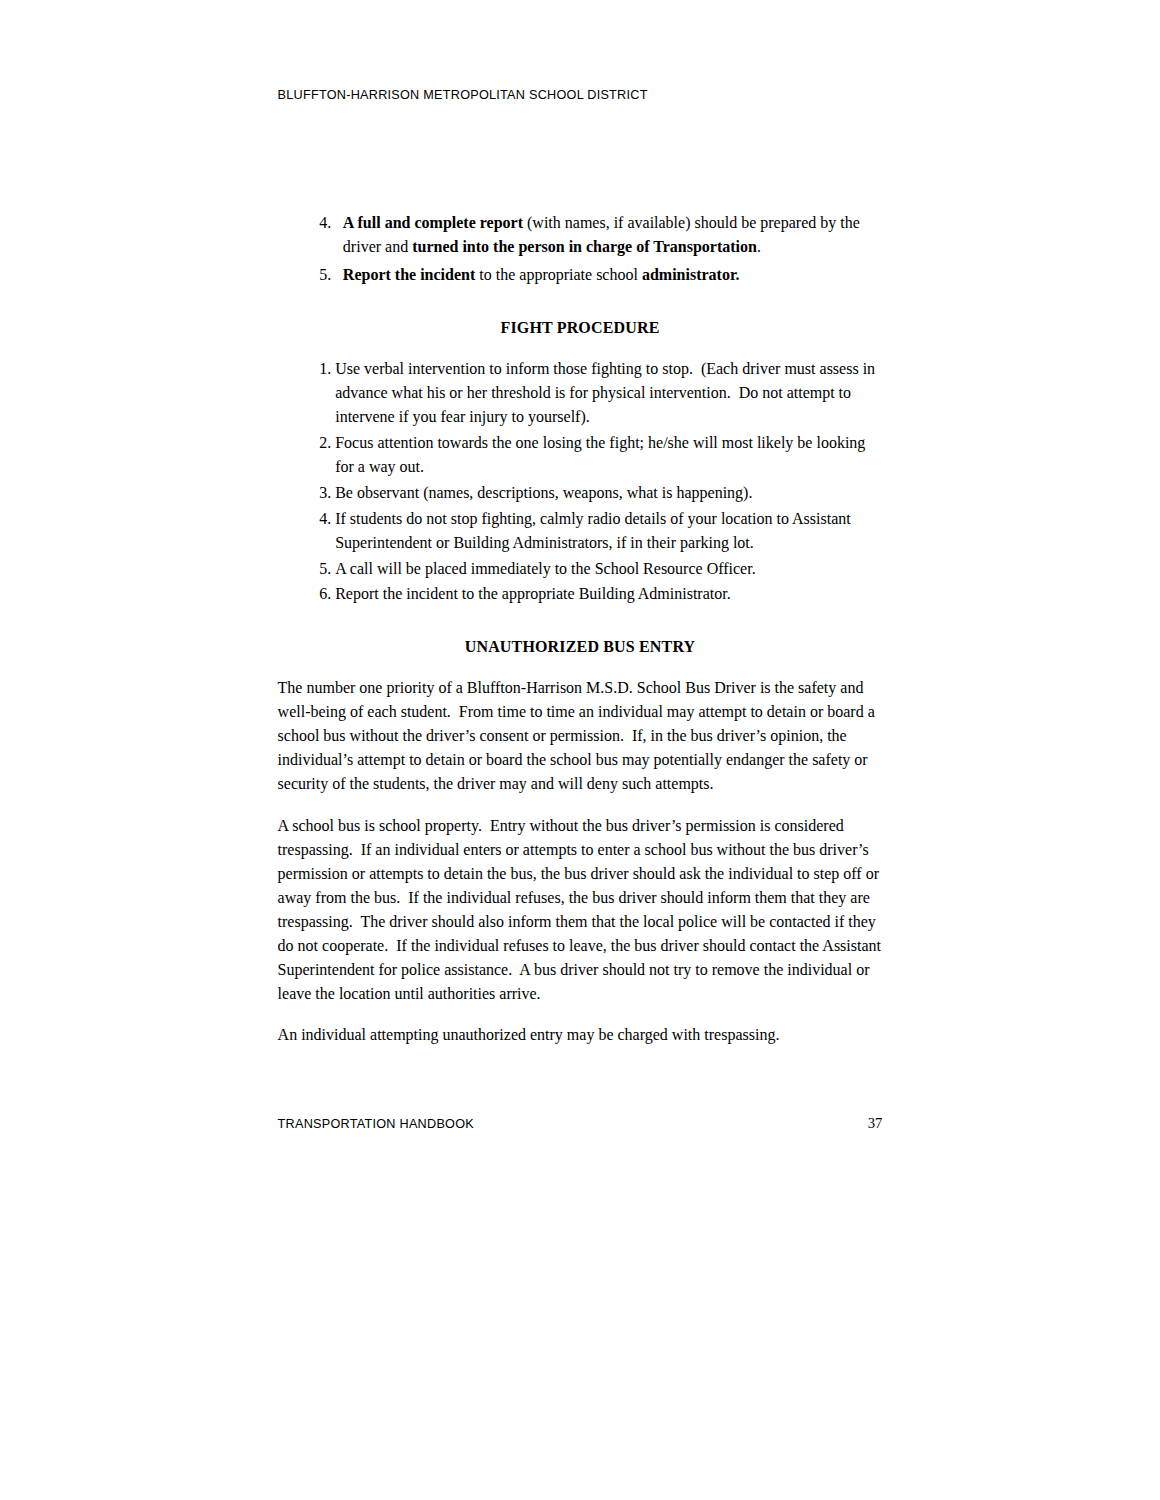BLUFFTON-HARRISON METROPOLITAN SCHOOL DISTRICT
A full and complete report (with names, if available) should be prepared by the driver and turned into the person in charge of Transportation.
Report the incident to the appropriate school administrator.
FIGHT PROCEDURE
Use verbal intervention to inform those fighting to stop. (Each driver must assess in advance what his or her threshold is for physical intervention. Do not attempt to intervene if you fear injury to yourself).
Focus attention towards the one losing the fight; he/she will most likely be looking for a way out.
Be observant (names, descriptions, weapons, what is happening).
If students do not stop fighting, calmly radio details of your location to Assistant Superintendent or Building Administrators, if in their parking lot.
A call will be placed immediately to the School Resource Officer.
Report the incident to the appropriate Building Administrator.
UNAUTHORIZED BUS ENTRY
The number one priority of a Bluffton-Harrison M.S.D. School Bus Driver is the safety and well-being of each student. From time to time an individual may attempt to detain or board a school bus without the driver’s consent or permission. If, in the bus driver’s opinion, the individual’s attempt to detain or board the school bus may potentially endanger the safety or security of the students, the driver may and will deny such attempts.
A school bus is school property. Entry without the bus driver’s permission is considered trespassing. If an individual enters or attempts to enter a school bus without the bus driver’s permission or attempts to detain the bus, the bus driver should ask the individual to step off or away from the bus. If the individual refuses, the bus driver should inform them that they are trespassing. The driver should also inform them that the local police will be contacted if they do not cooperate. If the individual refuses to leave, the bus driver should contact the Assistant Superintendent for police assistance. A bus driver should not try to remove the individual or leave the location until authorities arrive.
An individual attempting unauthorized entry may be charged with trespassing.
TRANSPORTATION HANDBOOK 37